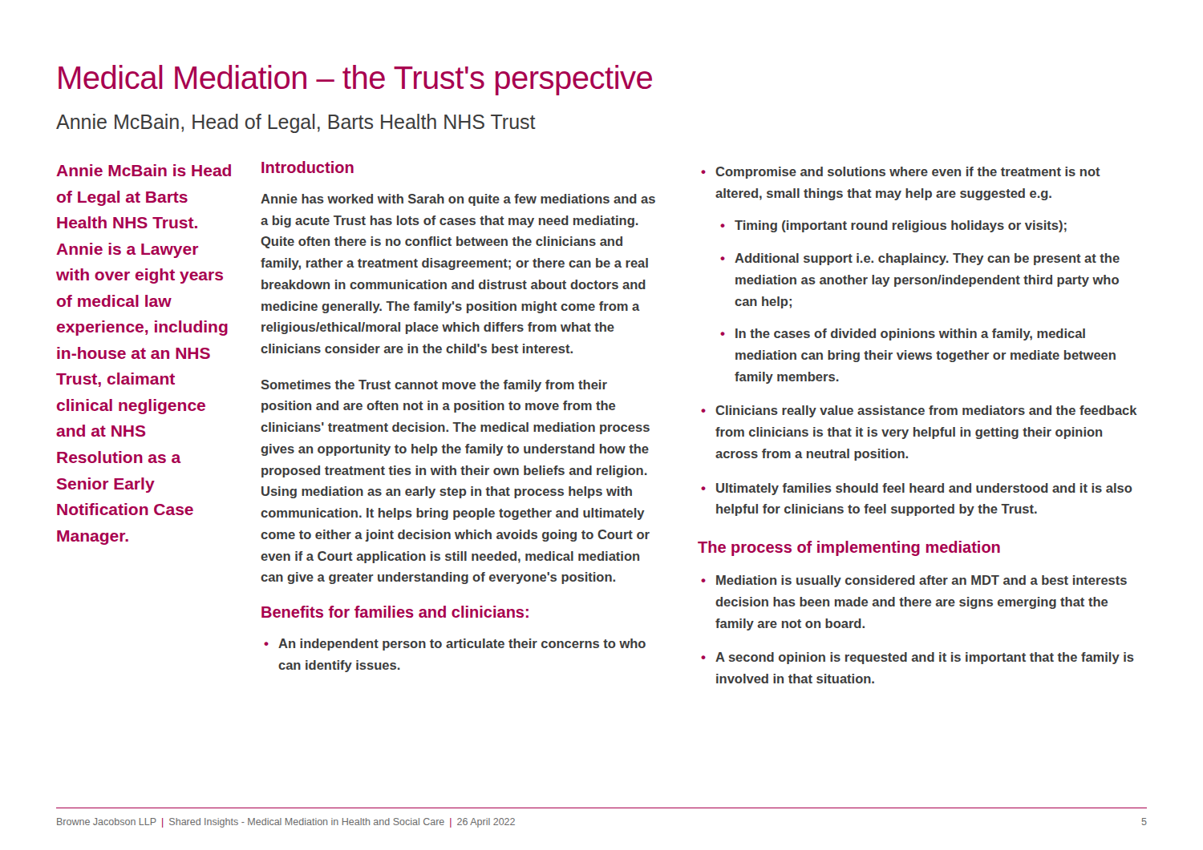Medical Mediation – the Trust's perspective
Annie McBain, Head of Legal, Barts Health NHS Trust
Annie McBain is Head of Legal at Barts Health NHS Trust. Annie is a Lawyer with over eight years of medical law experience, including in-house at an NHS Trust, claimant clinical negligence and at NHS Resolution as a Senior Early Notification Case Manager.
Introduction
Annie has worked with Sarah on quite a few mediations and as a big acute Trust has lots of cases that may need mediating. Quite often there is no conflict between the clinicians and family, rather a treatment disagreement; or there can be a real breakdown in communication and distrust about doctors and medicine generally. The family's position might come from a religious/ethical/moral place which differs from what the clinicians consider are in the child's best interest.
Sometimes the Trust cannot move the family from their position and are often not in a position to move from the clinicians' treatment decision. The medical mediation process gives an opportunity to help the family to understand how the proposed treatment ties in with their own beliefs and religion. Using mediation as an early step in that process helps with communication. It helps bring people together and ultimately come to either a joint decision which avoids going to Court or even if a Court application is still needed, medical mediation can give a greater understanding of everyone's position.
Benefits for families and clinicians:
An independent person to articulate their concerns to who can identify issues.
Compromise and solutions where even if the treatment is not altered, small things that may help are suggested e.g.
Timing (important round religious holidays or visits);
Additional support i.e. chaplaincy. They can be present at the mediation as another lay person/independent third party who can help;
In the cases of divided opinions within a family, medical mediation can bring their views together or mediate between family members.
Clinicians really value assistance from mediators and the feedback from clinicians is that it is very helpful in getting their opinion across from a neutral position.
Ultimately families should feel heard and understood and it is also helpful for clinicians to feel supported by the Trust.
The process of implementing mediation
Mediation is usually considered after an MDT and a best interests decision has been made and there are signs emerging that the family are not on board.
A second opinion is requested and it is important that the family is involved in that situation.
Browne Jacobson LLP|Shared Insights - Medical Mediation in Health and Social Care|26 April 2022
5